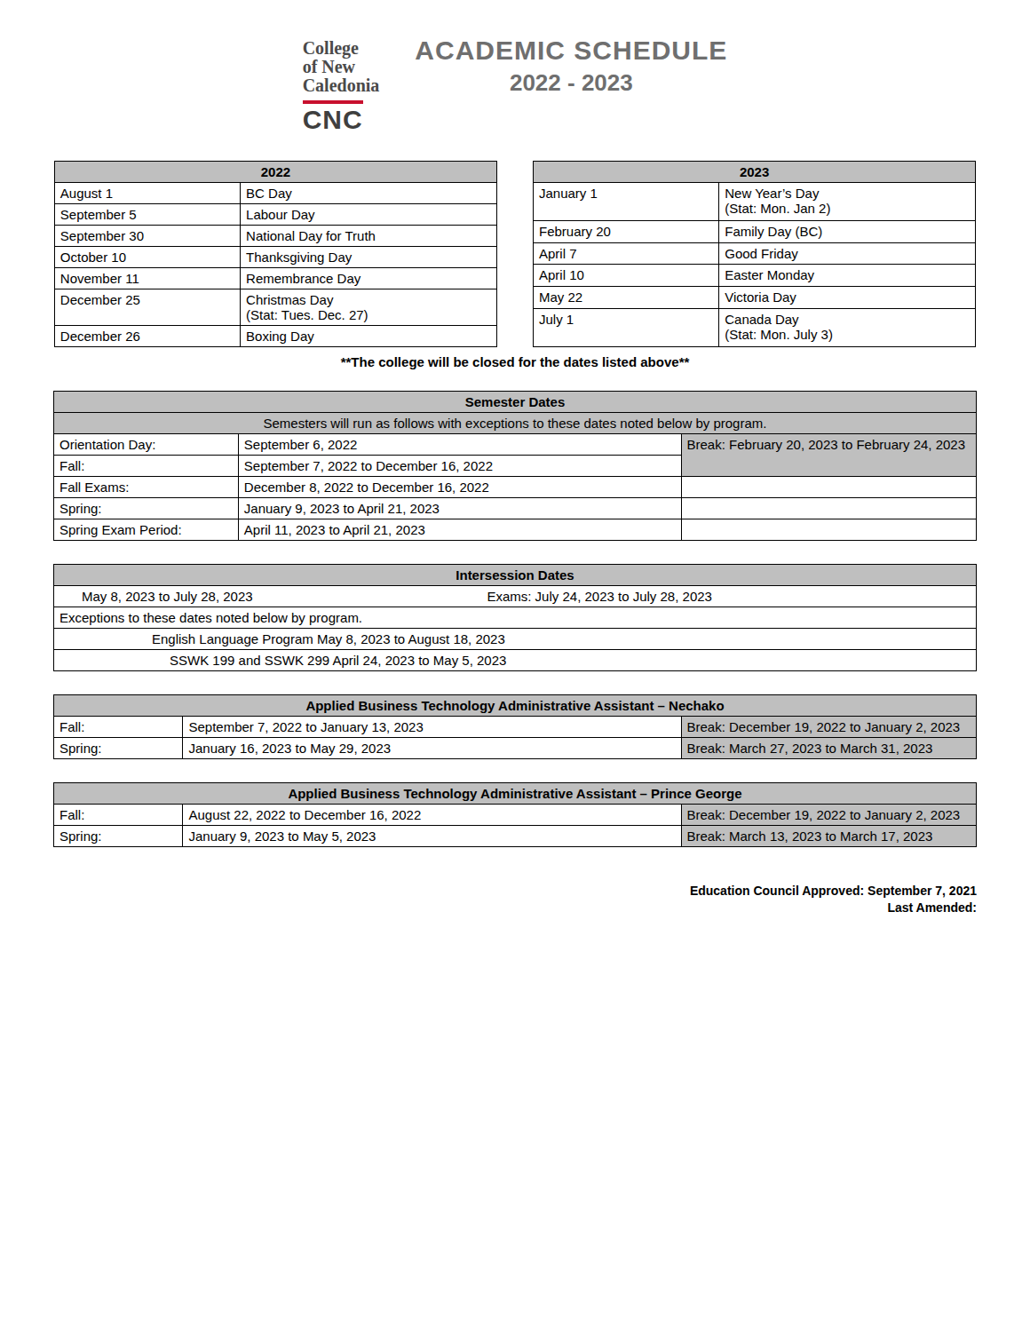College
of New
Caledonia
CNC
ACADEMIC SCHEDULE
2022 - 2023
| 2022 |
| --- |
| August 1 | BC Day |
| September 5 | Labour Day |
| September 30 | National Day for Truth |
| October 10 | Thanksgiving Day |
| November 11 | Remembrance Day |
| December 25 | Christmas Day (Stat: Tues. Dec. 27) |
| December 26 | Boxing Day |
| 2023 |
| --- |
| January 1 | New Year’s Day (Stat: Mon. Jan 2) |
| February 20 | Family Day (BC) |
| April 7 | Good Friday |
| April 10 | Easter Monday |
| May 22 | Victoria Day |
| July 1 | Canada Day (Stat: Mon. July 3) |
**The college will be closed for the dates listed above**
| Semester Dates |
| --- |
| Semesters will run as follows with exceptions to these dates noted below by program. |
| Orientation Day: | September 6, 2022 | Break: February 20, 2023 to February 24, 2023 |
| Fall: | September 7, 2022 to December 16, 2022 |
| Fall Exams: | December 8, 2022 to December 16, 2022 | |
| Spring: | January 9, 2023 to April 21, 2023 | |
| Spring Exam Period: | April 11, 2023 to April 21, 2023 | |
| Intersession Dates |
| --- |
| May 8, 2023 to July 28, 2023 | Exams: July 24, 2023 to July 28, 2023 |
| Exceptions to these dates noted below by program. |
| English Language Program May 8, 2023 to August 18, 2023 |
| SSWK 199 and SSWK 299 April 24, 2023 to May 5, 2023 |
| Applied Business Technology Administrative Assistant – Nechako |
| --- |
| Fall: | September 7, 2022 to January 13, 2023 | Break: December 19, 2022 to January 2, 2023 |
| Spring: | January 16, 2023 to May 29, 2023 | Break: March 27, 2023 to March 31, 2023 |
| Applied Business Technology Administrative Assistant – Prince George |
| --- |
| Fall: | August 22, 2022 to December 16, 2022 | Break: December 19, 2022 to January 2, 2023 |
| Spring: | January 9, 2023 to May 5, 2023 | Break: March 13, 2023 to March 17, 2023 |
Education Council Approved: September 7, 2021
Last Amended: